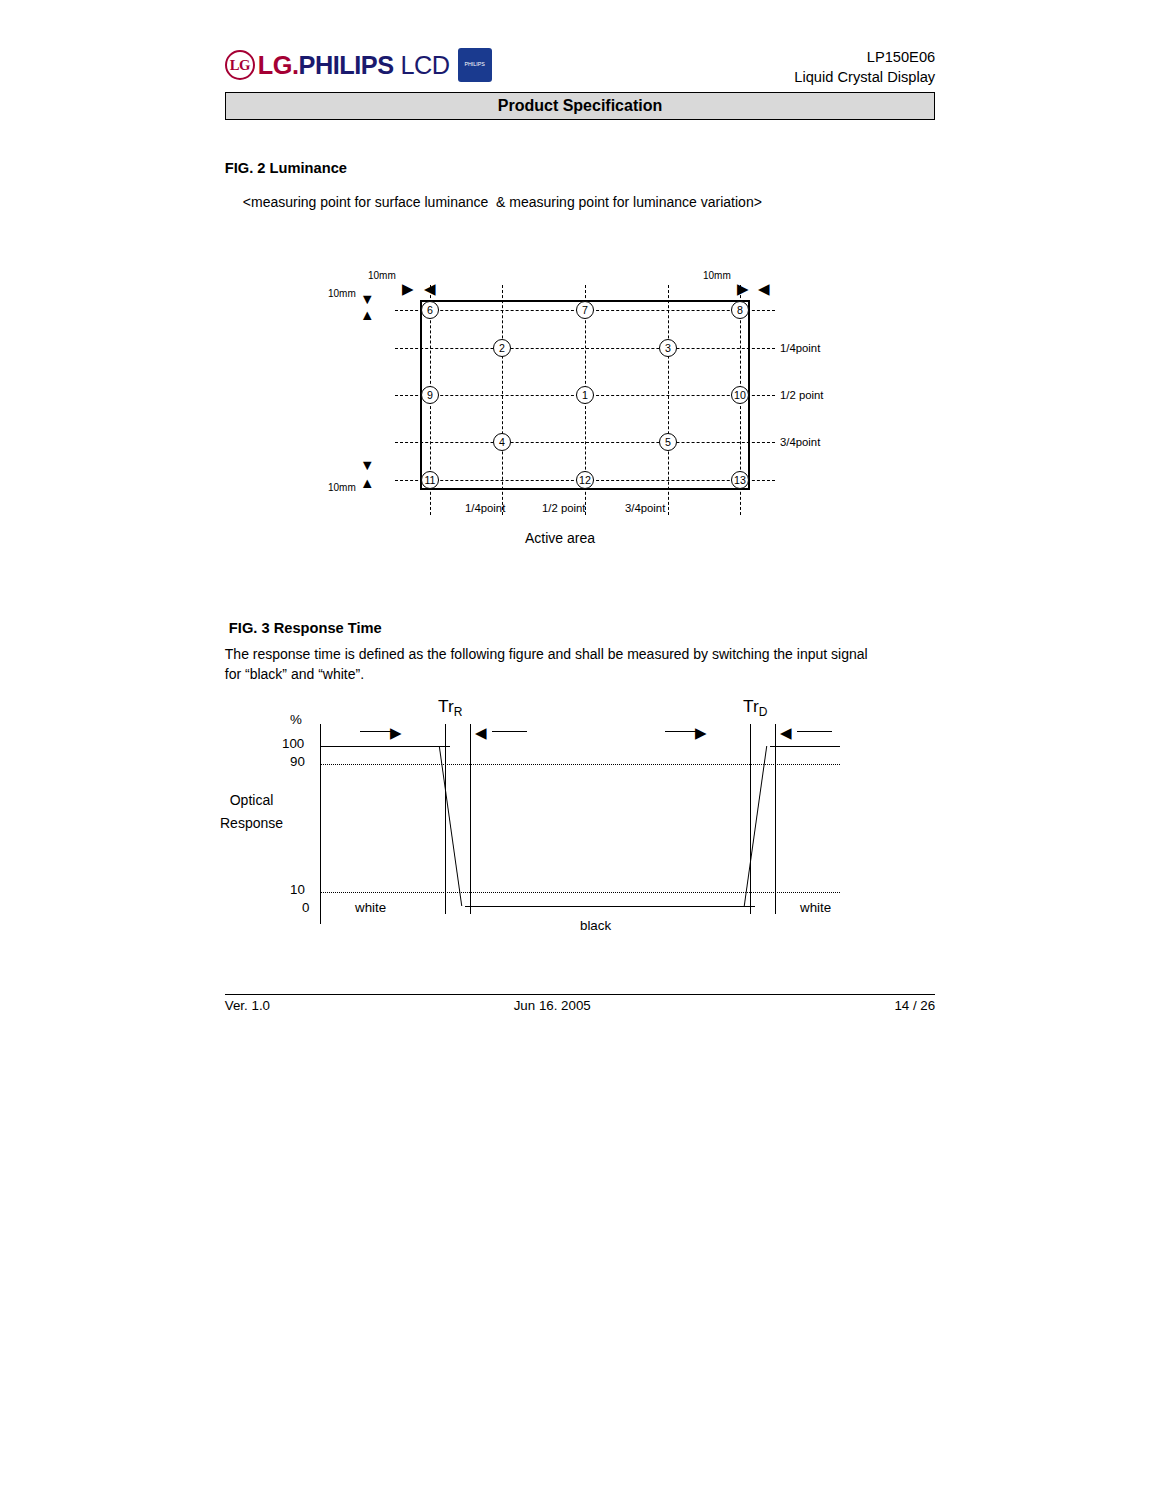LG LG. PHILIPS LCD PHILIPS
LP150E06
Liquid Crystal Display
Product Specification
FIG. 2 Luminance
<measuring point for surface luminance & measuring point for luminance variation>
6
7
8
2
3
9
1
10
4
5
11
12
13
1/4point
1/2 point
3/4point
1/4point
1/2 point
3/4point
10mm
▶
◀
10mm
▶
◀
10mm
▼
▲
10mm
▼
▲
Active area
FIG. 3 Response Time
The response time is defined as the following figure and shall be measured by switching the input signal
for “black” and “white”.
%
100
90
10
0
Optical
Response
TrR
▶
◀
TrD
▶
◀
white
black
white
Ver. 1.0
Jun 16. 2005
14 / 26